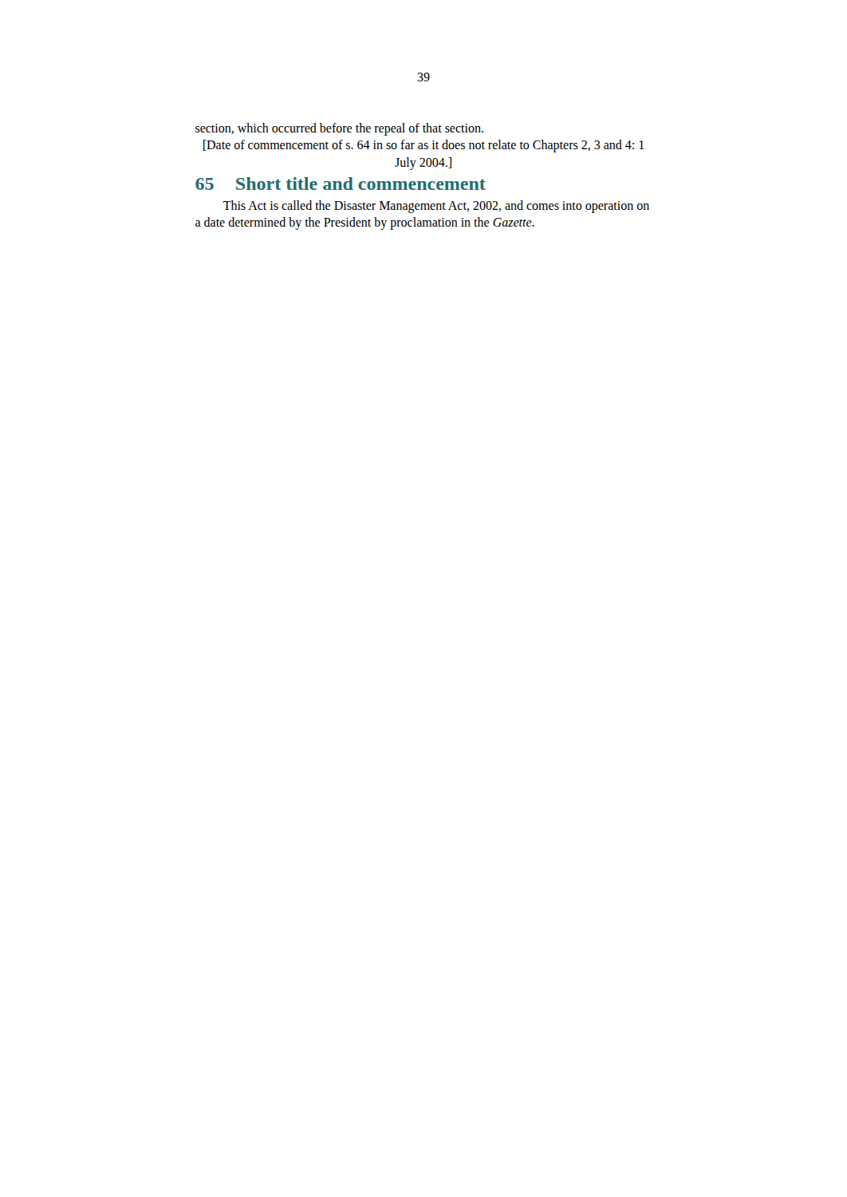39
section, which occurred before the repeal of that section.
[Date of commencement of s. 64 in so far as it does not relate to Chapters 2, 3 and 4: 1 July 2004.]
65 Short title and commencement
This Act is called the Disaster Management Act, 2002, and comes into operation on a date determined by the President by proclamation in the Gazette.